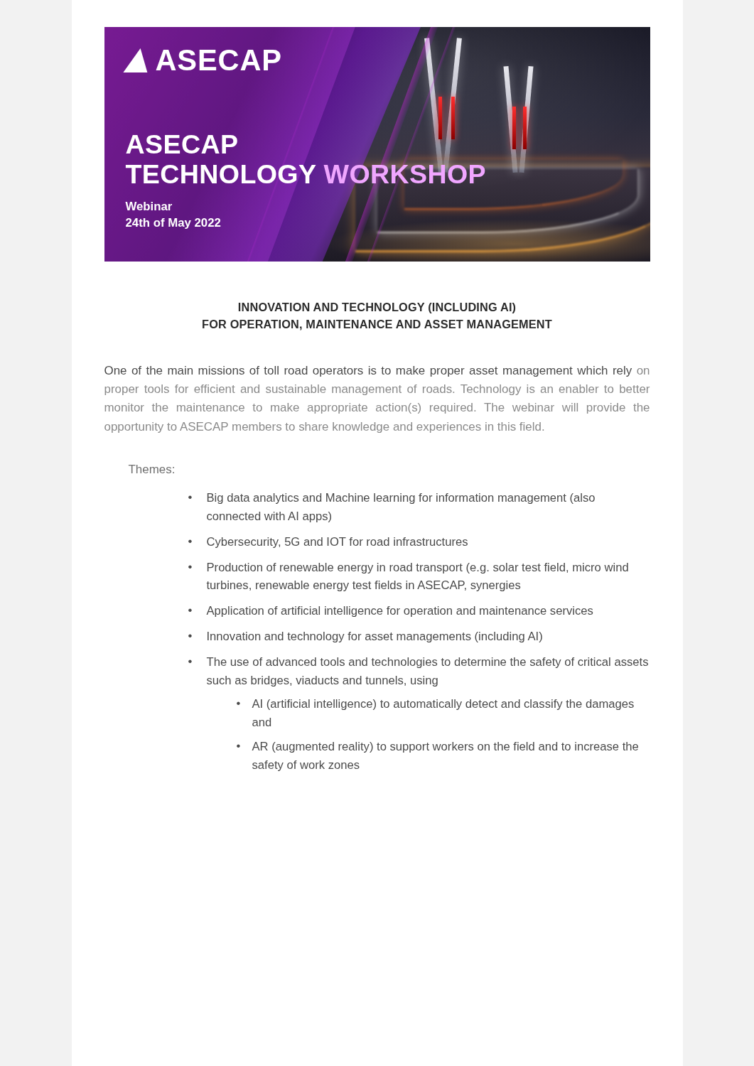ASECAP
ASECAP
Technology Workshop
Webinar
24th of May 2022
Innovation and Technology (including AI)
for Operation, Maintenance and Asset Management
One of the main missions of toll road operators is to make proper asset management which rely on proper tools for efficient and sustainable management of roads. Technology is an enabler to better monitor the maintenance to make appropriate action(s) required. The webinar will provide the opportunity to ASECAP members to share knowledge and experiences in this field.
Themes:
Big data analytics and Machine learning for information management (also connected with AI apps)
Cybersecurity, 5G and IOT for road infrastructures
Production of renewable energy in road transport (e.g. solar test field, micro wind turbines, renewable energy test fields in ASECAP, synergies
Application of artificial intelligence for operation and maintenance services
Innovation and technology for asset managements (including AI)
The use of advanced tools and technologies to determine the safety of critical assets such as bridges, viaducts and tunnels, using
AI (artificial intelligence) to automatically detect and classify the damages and
AR (augmented reality) to support workers on the field and to increase the safety of work zones